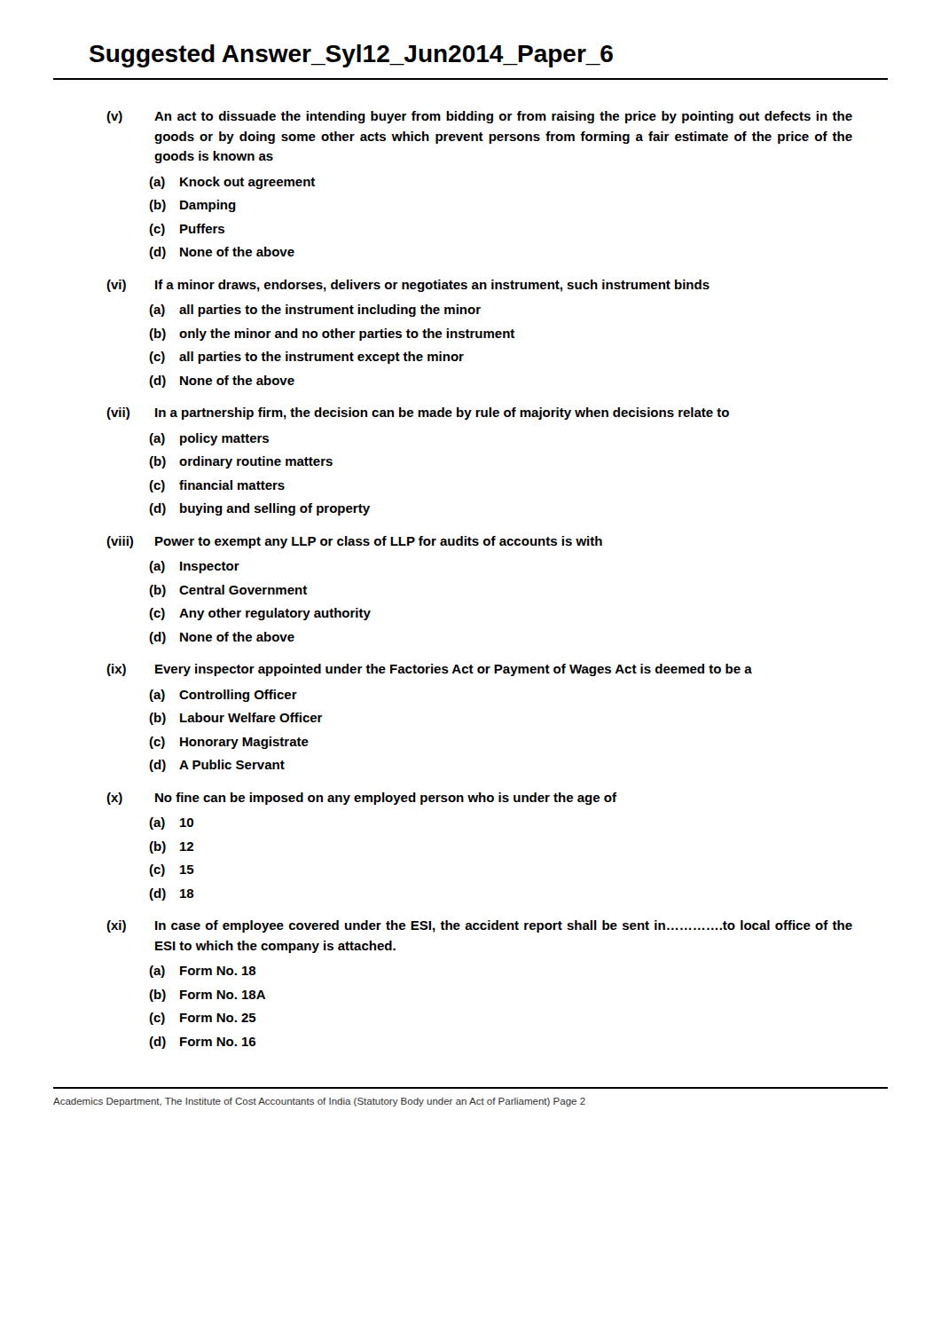Suggested Answer_Syl12_Jun2014_Paper_6
(v) An act to dissuade the intending buyer from bidding or from raising the price by pointing out defects in the goods or by doing some other acts which prevent persons from forming a fair estimate of the price of the goods is known as
(a) Knock out agreement
(b) Damping
(c) Puffers
(d) None of the above
(vi) If a minor draws, endorses, delivers or negotiates an instrument, such instrument binds
(a) all parties to the instrument including the minor
(b) only the minor and no other parties to the instrument
(c) all parties to the instrument except the minor
(d) None of the above
(vii) In a partnership firm, the decision can be made by rule of majority when decisions relate to
(a) policy matters
(b) ordinary routine matters
(c) financial matters
(d) buying and selling of property
(viii) Power to exempt any LLP or class of LLP for audits of accounts is with
(a) Inspector
(b) Central Government
(c) Any other regulatory authority
(d) None of the above
(ix) Every inspector appointed under the Factories Act or Payment of Wages Act is deemed to be a
(a) Controlling Officer
(b) Labour Welfare Officer
(c) Honorary Magistrate
(d) A Public Servant
(x) No fine can be imposed on any employed person who is under the age of
(a) 10
(b) 12
(c) 15
(d) 18
(xi) In case of employee covered under the ESI, the accident report shall be sent in………….to local office of the ESI to which the company is attached.
(a) Form No. 18
(b) Form No. 18A
(c) Form No. 25
(d) Form No. 16
Academics Department, The Institute of Cost Accountants of India (Statutory Body under an Act of Parliament) Page 2